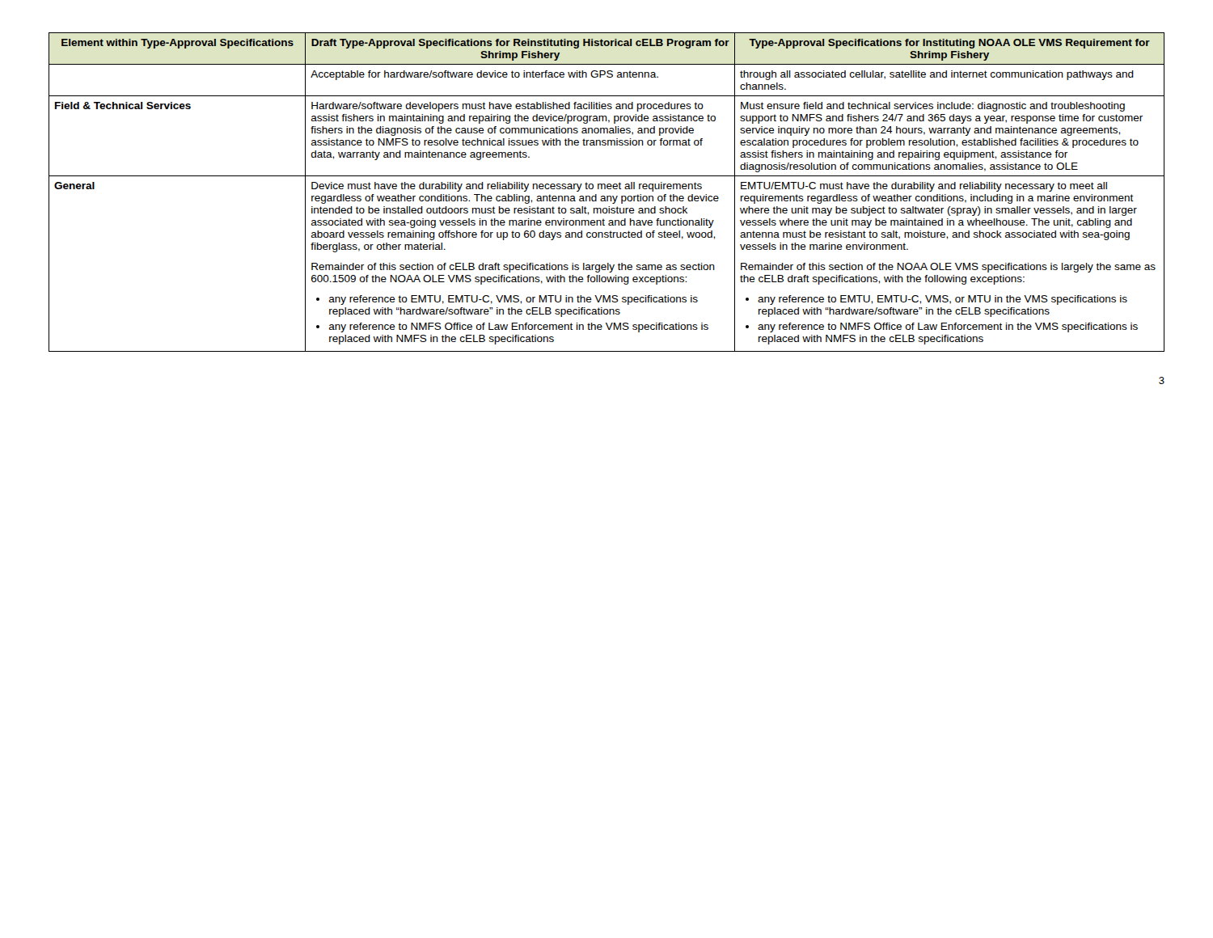| Element within Type-Approval Specifications | Draft Type-Approval Specifications for Reinstituting Historical cELB Program for Shrimp Fishery | Type-Approval Specifications for Instituting NOAA OLE VMS Requirement for Shrimp Fishery |
| --- | --- | --- |
| | Acceptable for hardware/software device to interface with GPS antenna. | through all associated cellular, satellite and internet communication pathways and channels. |
| Field & Technical Services | Hardware/software developers must have established facilities and procedures to assist fishers in maintaining and repairing the device/program, provide assistance to fishers in the diagnosis of the cause of communications anomalies, and provide assistance to NMFS to resolve technical issues with the transmission or format of data, warranty and maintenance agreements. | Must ensure field and technical services include: diagnostic and troubleshooting support to NMFS and fishers 24/7 and 365 days a year, response time for customer service inquiry no more than 24 hours, warranty and maintenance agreements, escalation procedures for problem resolution, established facilities & procedures to assist fishers in maintaining and repairing equipment, assistance for diagnosis/resolution of communications anomalies, assistance to OLE |
| General | Device must have the durability and reliability necessary to meet all requirements regardless of weather conditions. The cabling, antenna and any portion of the device intended to be installed outdoors must be resistant to salt, moisture and shock associated with sea-going vessels in the marine environment and have functionality aboard vessels remaining offshore for up to 60 days and constructed of steel, wood, fiberglass, or other material. Remainder of this section of cELB draft specifications is largely the same as section 600.1509 of the NOAA OLE VMS specifications, with the following exceptions: any reference to EMTU, EMTU-C, VMS, or MTU in the VMS specifications is replaced with “hardware/software” in the cELB specifications any reference to NMFS Office of Law Enforcement in the VMS specifications is replaced with NMFS in the cELB specifications | EMTU/EMTU-C must have the durability and reliability necessary to meet all requirements regardless of weather conditions, including in a marine environment where the unit may be subject to saltwater (spray) in smaller vessels, and in larger vessels where the unit may be maintained in a wheelhouse. The unit, cabling and antenna must be resistant to salt, moisture, and shock associated with sea-going vessels in the marine environment. Remainder of this section of the NOAA OLE VMS specifications is largely the same as the cELB draft specifications, with the following exceptions: any reference to EMTU, EMTU-C, VMS, or MTU in the VMS specifications is replaced with “hardware/software” in the cELB specifications any reference to NMFS Office of Law Enforcement in the VMS specifications is replaced with NMFS in the cELB specifications |
3